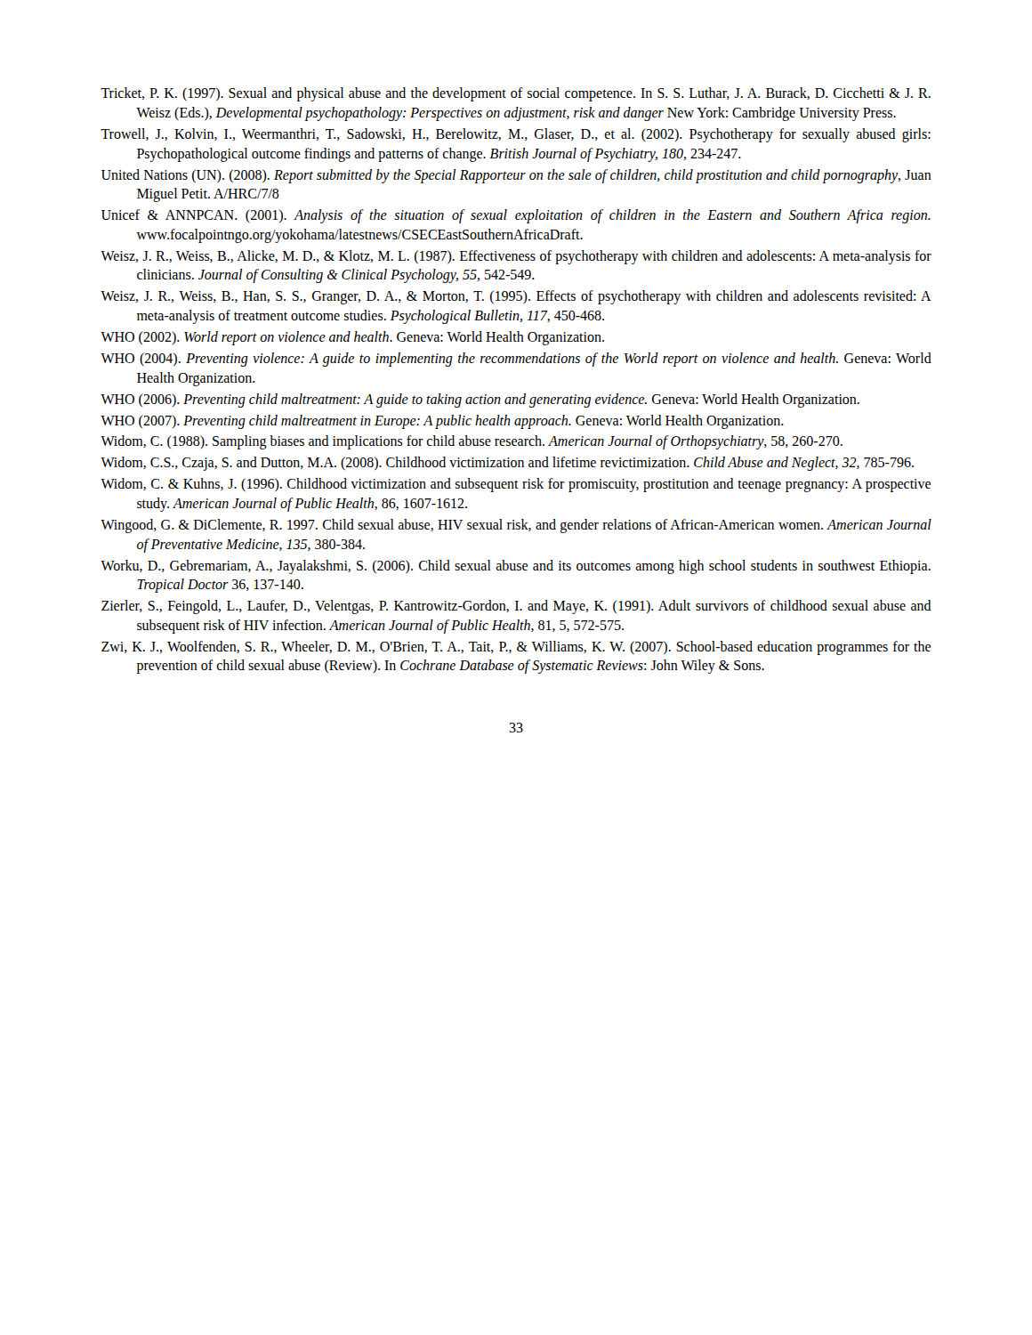Tricket, P. K. (1997). Sexual and physical abuse and the development of social competence. In S. S. Luthar, J. A. Burack, D. Cicchetti & J. R. Weisz (Eds.), Developmental psychopathology: Perspectives on adjustment, risk and danger New York: Cambridge University Press.
Trowell, J., Kolvin, I., Weermanthri, T., Sadowski, H., Berelowitz, M., Glaser, D., et al. (2002). Psychotherapy for sexually abused girls: Psychopathological outcome findings and patterns of change. British Journal of Psychiatry, 180, 234-247.
United Nations (UN). (2008). Report submitted by the Special Rapporteur on the sale of children, child prostitution and child pornography, Juan Miguel Petit. A/HRC/7/8
Unicef & ANNPCAN. (2001). Analysis of the situation of sexual exploitation of children in the Eastern and Southern Africa region. www.focalpointngo.org/yokohama/latestnews/CSECEastSouthernAfricaDraft.
Weisz, J. R., Weiss, B., Alicke, M. D., & Klotz, M. L. (1987). Effectiveness of psychotherapy with children and adolescents: A meta-analysis for clinicians. Journal of Consulting & Clinical Psychology, 55, 542-549.
Weisz, J. R., Weiss, B., Han, S. S., Granger, D. A., & Morton, T. (1995). Effects of psychotherapy with children and adolescents revisited: A meta-analysis of treatment outcome studies. Psychological Bulletin, 117, 450-468.
WHO (2002). World report on violence and health. Geneva: World Health Organization.
WHO (2004). Preventing violence: A guide to implementing the recommendations of the World report on violence and health. Geneva: World Health Organization.
WHO (2006). Preventing child maltreatment: A guide to taking action and generating evidence. Geneva: World Health Organization.
WHO (2007). Preventing child maltreatment in Europe: A public health approach. Geneva: World Health Organization.
Widom, C. (1988). Sampling biases and implications for child abuse research. American Journal of Orthopsychiatry, 58, 260-270.
Widom, C.S., Czaja, S. and Dutton, M.A. (2008). Childhood victimization and lifetime revictimization. Child Abuse and Neglect, 32, 785-796.
Widom, C. & Kuhns, J. (1996). Childhood victimization and subsequent risk for promiscuity, prostitution and teenage pregnancy: A prospective study. American Journal of Public Health, 86, 1607-1612.
Wingood, G. & DiClemente, R. 1997. Child sexual abuse, HIV sexual risk, and gender relations of African-American women. American Journal of Preventative Medicine, 135, 380-384.
Worku, D., Gebremariam, A., Jayalakshmi, S. (2006). Child sexual abuse and its outcomes among high school students in southwest Ethiopia. Tropical Doctor 36, 137-140.
Zierler, S., Feingold, L., Laufer, D., Velentgas, P. Kantrowitz-Gordon, I. and Maye, K. (1991). Adult survivors of childhood sexual abuse and subsequent risk of HIV infection. American Journal of Public Health, 81, 5, 572-575.
Zwi, K. J., Woolfenden, S. R., Wheeler, D. M., O'Brien, T. A., Tait, P., & Williams, K. W. (2007). School-based education programmes for the prevention of child sexual abuse (Review). In Cochrane Database of Systematic Reviews: John Wiley & Sons.
33